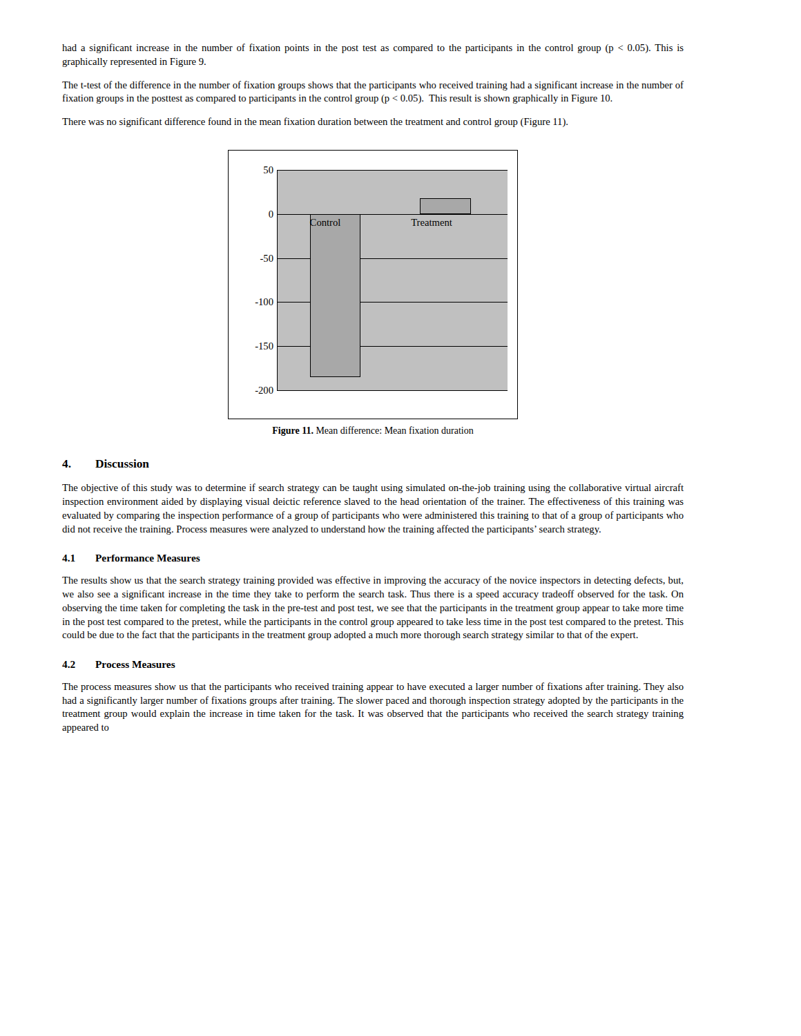had a significant increase in the number of fixation points in the post test as compared to the participants in the control group (p < 0.05). This is graphically represented in Figure 9.
The t-test of the difference in the number of fixation groups shows that the participants who received training had a significant increase in the number of fixation groups in the posttest as compared to participants in the control group (p < 0.05). This result is shown graphically in Figure 10.
There was no significant difference found in the mean fixation duration between the treatment and control group (Figure 11).
50
0
-50
-100
-150
-200
Control
Treatment
Figure 11. Mean difference: Mean fixation duration
4. Discussion
The objective of this study was to determine if search strategy can be taught using simulated on-the-job training using the collaborative virtual aircraft inspection environment aided by displaying visual deictic reference slaved to the head orientation of the trainer. The effectiveness of this training was evaluated by comparing the inspection performance of a group of participants who were administered this training to that of a group of participants who did not receive the training. Process measures were analyzed to understand how the training affected the participants’ search strategy.
4.1 Performance Measures
The results show us that the search strategy training provided was effective in improving the accuracy of the novice inspectors in detecting defects, but, we also see a significant increase in the time they take to perform the search task. Thus there is a speed accuracy tradeoff observed for the task. On observing the time taken for completing the task in the pre-test and post test, we see that the participants in the treatment group appear to take more time in the post test compared to the pretest, while the participants in the control group appeared to take less time in the post test compared to the pretest. This could be due to the fact that the participants in the treatment group adopted a much more thorough search strategy similar to that of the expert.
4.2 Process Measures
The process measures show us that the participants who received training appear to have executed a larger number of fixations after training. They also had a significantly larger number of fixations groups after training. The slower paced and thorough inspection strategy adopted by the participants in the treatment group would explain the increase in time taken for the task. It was observed that the participants who received the search strategy training appeared to